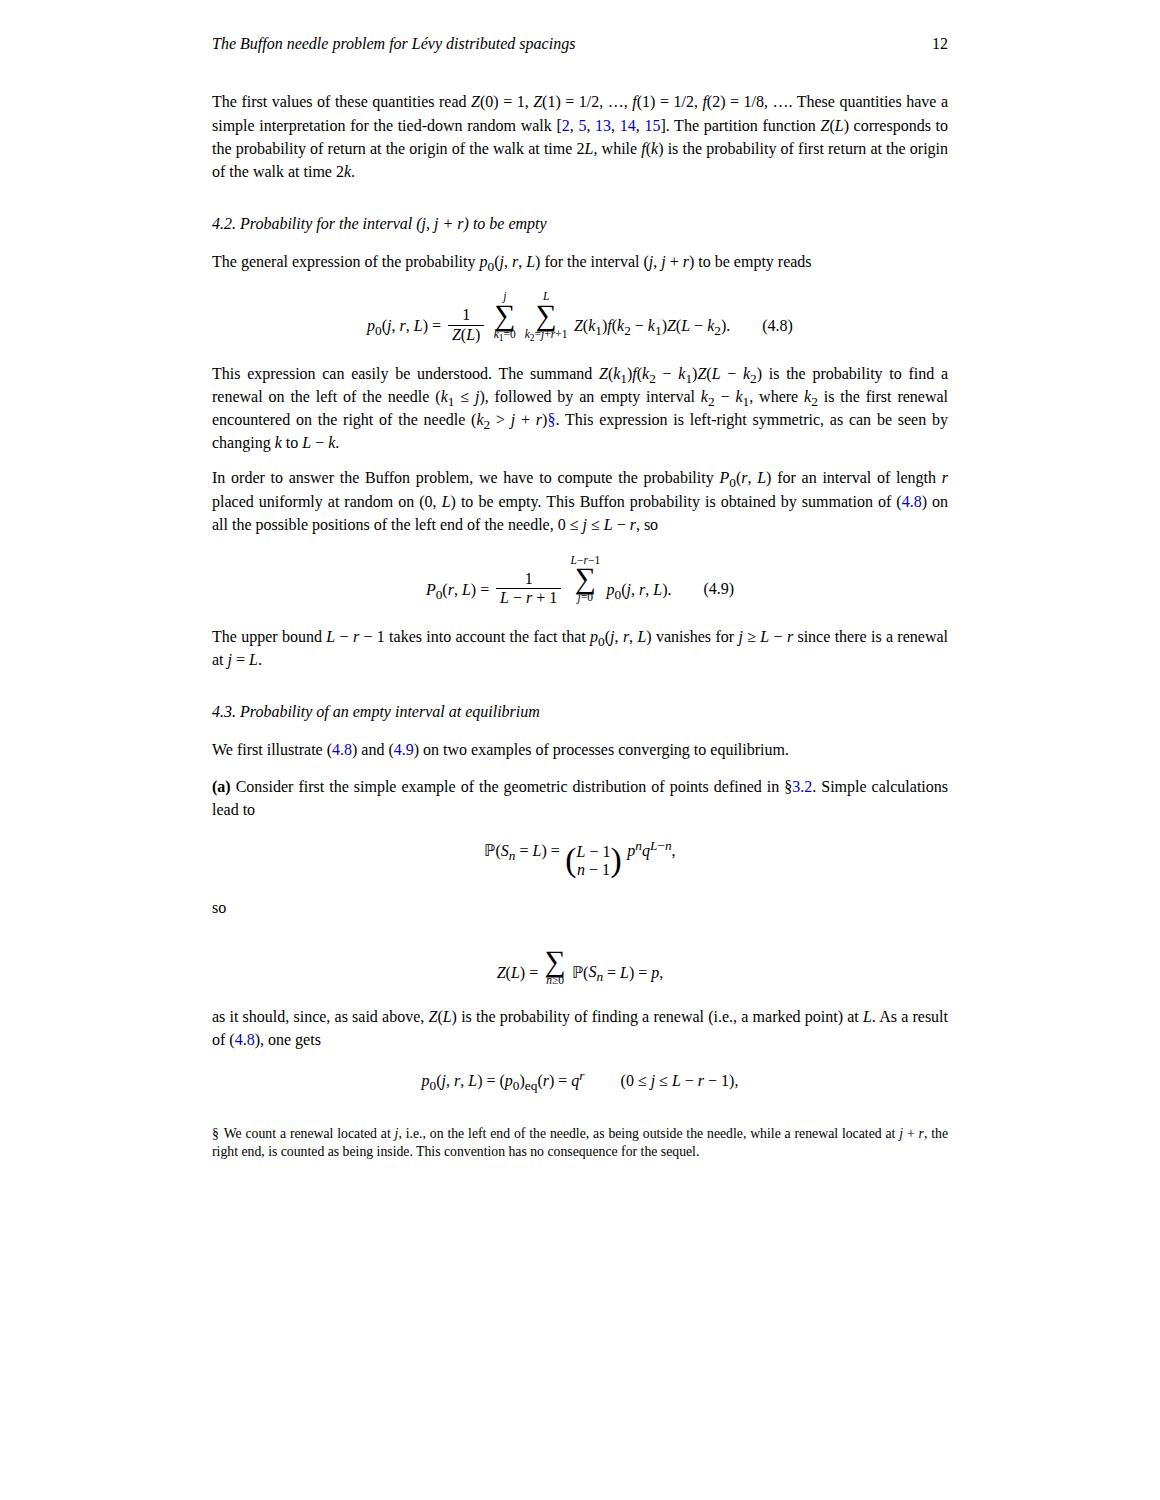The Buffon needle problem for Lévy distributed spacings 12
The first values of these quantities read Z(0) = 1, Z(1) = 1/2, …, f(1) = 1/2, f(2) = 1/8, …. These quantities have a simple interpretation for the tied-down random walk [2, 5, 13, 14, 15]. The partition function Z(L) corresponds to the probability of return at the origin of the walk at time 2L, while f(k) is the probability of first return at the origin of the walk at time 2k.
4.2. Probability for the interval (j, j + r) to be empty
The general expression of the probability p0(j, r, L) for the interval (j, j + r) to be empty reads
p0(j, r, L) = 1 Z(L) j∑k1=0 L∑k2=j+r+1 Z(k1)f(k2 − k1)Z(L − k2).
(4.8)
This expression can easily be understood. The summand Z(k1)f(k2 − k1)Z(L − k2) is the probability to find a renewal on the left of the needle (k1 ≤ j), followed by an empty interval k2 − k1, where k2 is the first renewal encountered on the right of the needle (k2 > j + r)§. This expression is left-right symmetric, as can be seen by changing k to L − k.
In order to answer the Buffon problem, we have to compute the probability P0(r, L) for an interval of length r placed uniformly at random on (0, L) to be empty. This Buffon probability is obtained by summation of (4.8) on all the possible positions of the left end of the needle, 0 ≤ j ≤ L − r, so
P0(r, L) = 1 L − r + 1 L−r−1∑j=0 p0(j, r, L).
(4.9)
The upper bound L − r − 1 takes into account the fact that p0(j, r, L) vanishes for j ≥ L − r since there is a renewal at j = L.
4.3. Probability of an empty interval at equilibrium
We first illustrate (4.8) and (4.9) on two examples of processes converging to equilibrium.
(a) Consider first the simple example of the geometric distribution of points defined in §3.2. Simple calculations lead to
ℙ(Sn = L) = (L − 1 n − 1) pnqL−n,
so
Z(L) = ∑n≥0 ℙ(Sn = L) = p,
as it should, since, as said above, Z(L) is the probability of finding a renewal (i.e., a marked point) at L. As a result of (4.8), one gets
p0(j, r, L) = (p0)eq(r) = qr (0 ≤ j ≤ L − r − 1),
§We count a renewal located at j, i.e., on the left end of the needle, as being outside the needle, while a renewal located at j + r, the right end, is counted as being inside. This convention has no consequence for the sequel.